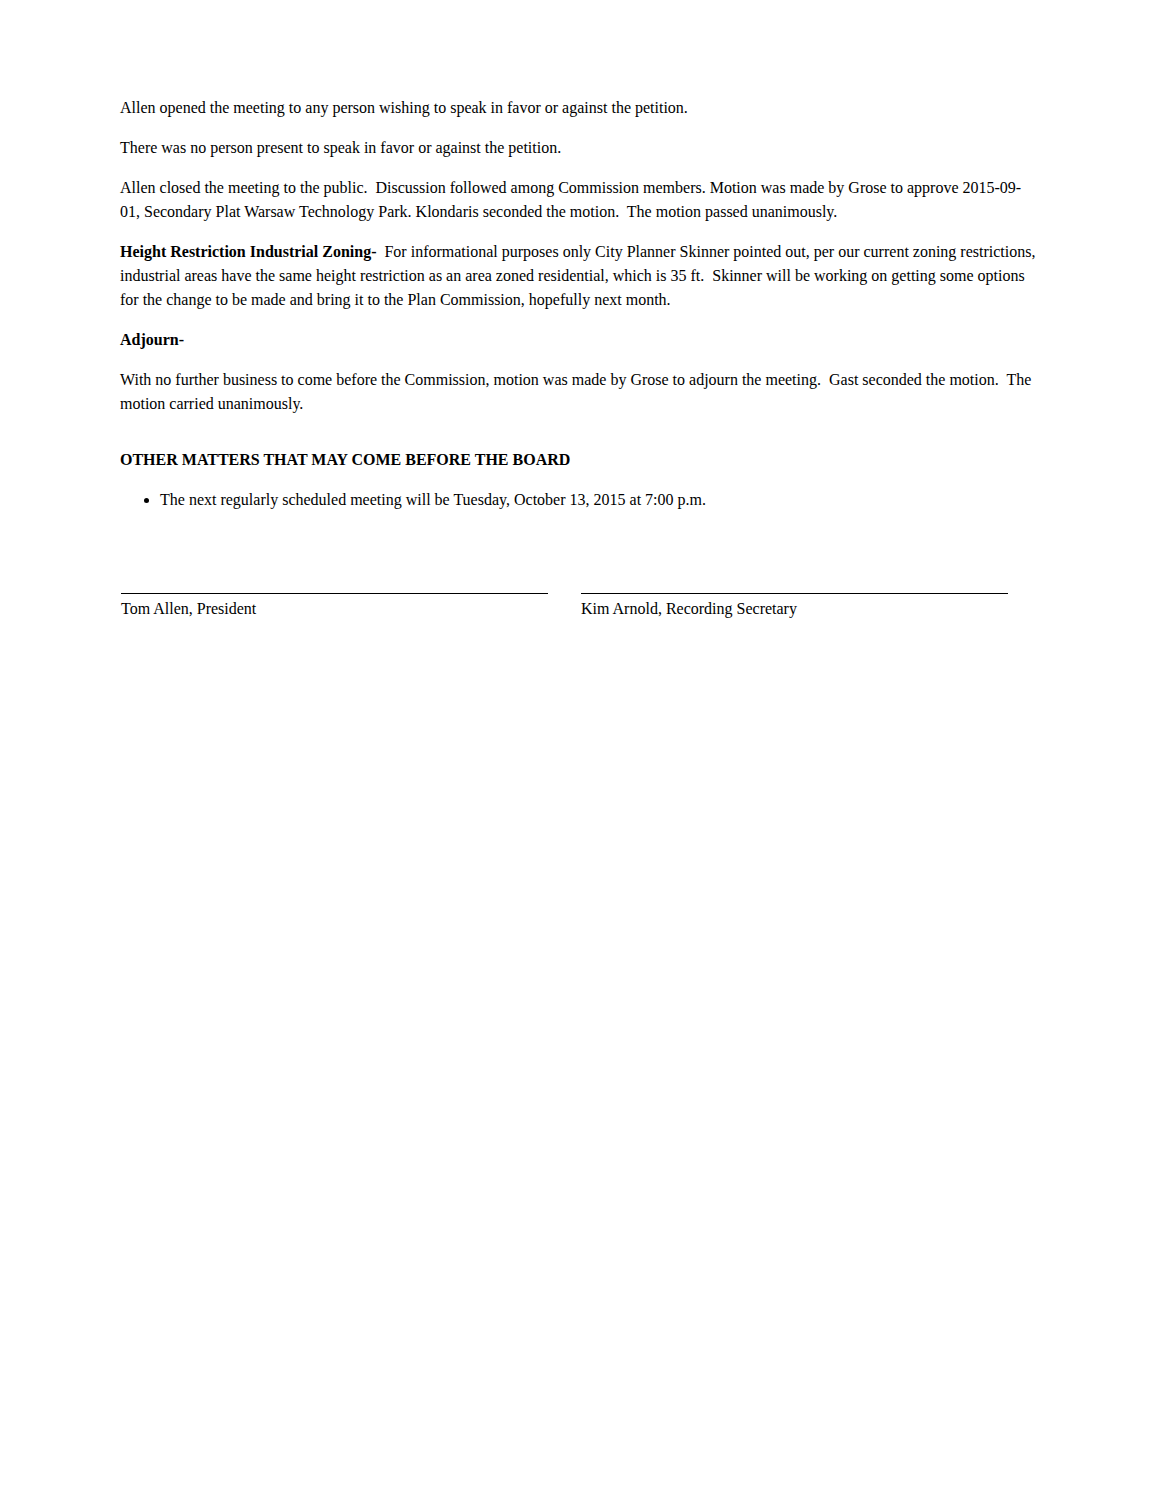Allen opened the meeting to any person wishing to speak in favor or against the petition.
There was no person present to speak in favor or against the petition.
Allen closed the meeting to the public. Discussion followed among Commission members. Motion was made by Grose to approve 2015-09-01, Secondary Plat Warsaw Technology Park. Klondaris seconded the motion. The motion passed unanimously.
Height Restriction Industrial Zoning- For informational purposes only City Planner Skinner pointed out, per our current zoning restrictions, industrial areas have the same height restriction as an area zoned residential, which is 35 ft. Skinner will be working on getting some options for the change to be made and bring it to the Plan Commission, hopefully next month.
Adjourn-
With no further business to come before the Commission, motion was made by Grose to adjourn the meeting. Gast seconded the motion. The motion carried unanimously.
OTHER MATTERS THAT MAY COME BEFORE THE BOARD
The next regularly scheduled meeting will be Tuesday, October 13, 2015 at 7:00 p.m.
| Tom Allen, President | Kim Arnold, Recording Secretary |